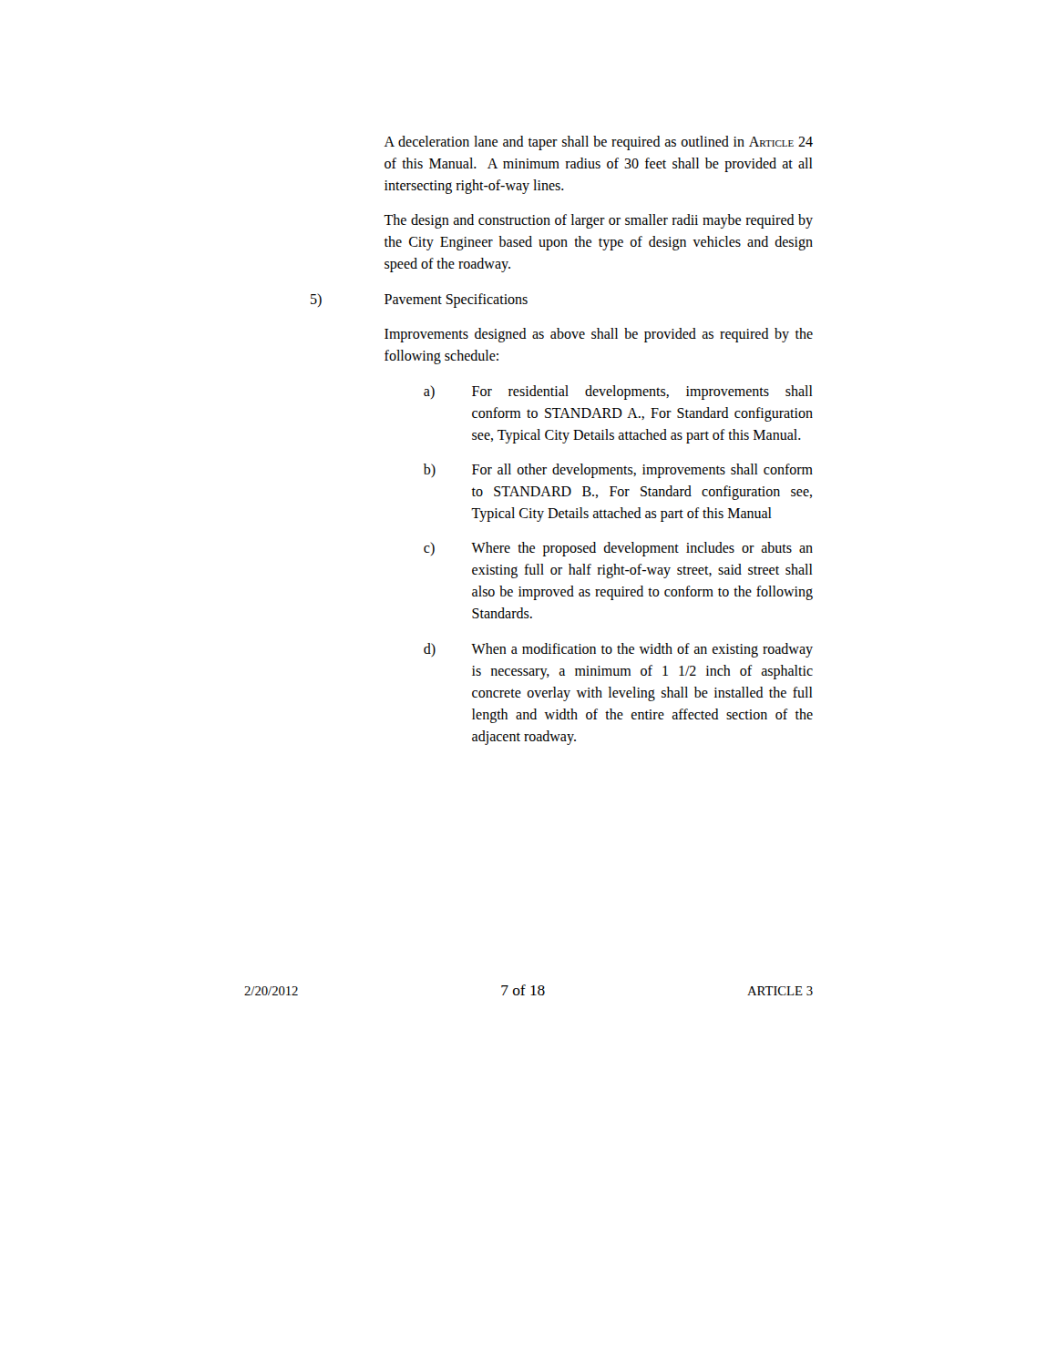A deceleration lane and taper shall be required as outlined in Article 24 of this Manual. A minimum radius of 30 feet shall be provided at all intersecting right-of-way lines.
The design and construction of larger or smaller radii maybe required by the City Engineer based upon the type of design vehicles and design speed of the roadway.
5)
Pavement Specifications
Improvements designed as above shall be provided as required by the following schedule:
a)
For residential developments, improvements shall conform to STANDARD A., For Standard configuration see, Typical City Details attached as part of this Manual.
b)
For all other developments, improvements shall conform to STANDARD B., For Standard configuration see, Typical City Details attached as part of this Manual
c)
Where the proposed development includes or abuts an existing full or half right-of-way street, said street shall also be improved as required to conform to the following Standards.
d)
When a modification to the width of an existing roadway is necessary, a minimum of 1 1/2 inch of asphaltic concrete overlay with leveling shall be installed the full length and width of the entire affected section of the adjacent roadway.
2/20/2012
7 of 18
ARTICLE 3